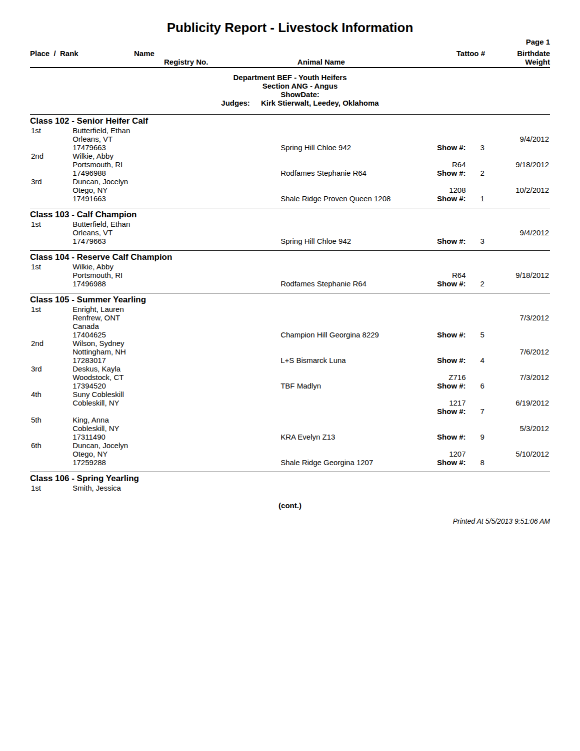Publicity Report - Livestock Information
Page 1
| Place / Rank | Name | | | Tattoo # | Birthdate |
| | Registry No. | Animal Name | | | Weight |
Department BEF - Youth Heifers
Section ANG - Angus
ShowDate:
Judges: Kirk Stierwalt, Leedey, Oklahoma
Class 102 - Senior Heifer Calf
| 1st | Butterfield, Ethan | | | | | |
| | Orleans, VT | | | | | 9/4/2012 |
| | 17479663 | | Spring Hill Chloe 942 | Show #: | 3 | |
| 2nd | Wilkie, Abby | | | | | |
| | Portsmouth, RI | | | R64 | | 9/18/2012 |
| | 17496988 | | Rodfames Stephanie R64 | Show #: | 2 | |
| 3rd | Duncan, Jocelyn | | | | | |
| | Otego, NY | | | 1208 | | 10/2/2012 |
| | 17491663 | | Shale Ridge Proven Queen 1208 | Show #: | 1 | |
Class 103 - Calf Champion
| 1st | Butterfield, Ethan | | | | | |
| | Orleans, VT | | | | | 9/4/2012 |
| | 17479663 | | Spring Hill Chloe 942 | Show #: | 3 | |
Class 104 - Reserve Calf Champion
| 1st | Wilkie, Abby | | | | | |
| | Portsmouth, RI | | | R64 | | 9/18/2012 |
| | 17496988 | | Rodfames Stephanie R64 | Show #: | 2 | |
Class 105 - Summer Yearling
| 1st | Enright, Lauren | | | | | |
| | Renfrew, ONT | | | | | 7/3/2012 |
| | Canada | | | | | |
| | 17404625 | | Champion Hill Georgina 8229 | Show #: | 5 | |
| 2nd | Wilson, Sydney | | | | | |
| | Nottingham, NH | | | | | 7/6/2012 |
| | 17283017 | | L+S Bismarck Luna | Show #: | 4 | |
| 3rd | Deskus, Kayla | | | | | |
| | Woodstock, CT | | | Z716 | | 7/3/2012 |
| | 17394520 | | TBF Madlyn | Show #: | 6 | |
| 4th | Suny Cobleskill | | | | | |
| | Cobleskill, NY | | | 1217 | | 6/19/2012 |
| | | | | Show #: | 7 | |
| 5th | King, Anna | | | | | |
| | Cobleskill, NY | | | | | 5/3/2012 |
| | 17311490 | | KRA Evelyn Z13 | Show #: | 9 | |
| 6th | Duncan, Jocelyn | | | | | |
| | Otego, NY | | | 1207 | | 5/10/2012 |
| | 17259288 | | Shale Ridge Georgina 1207 | Show #: | 8 | |
Class 106 - Spring Yearling
| 1st | Smith, Jessica | | | | | |
(cont.)
Printed At 5/5/2013 9:51:06 AM